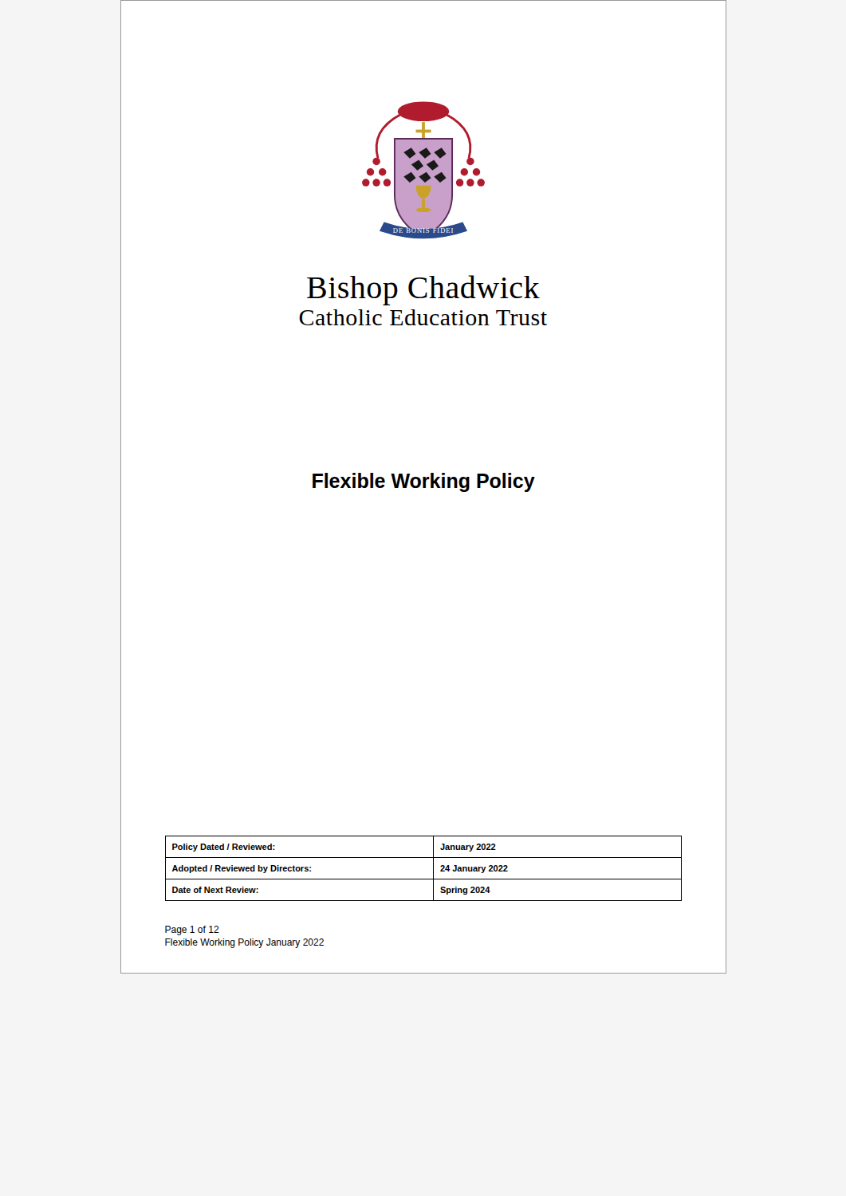DE BONIS FIDEI
Bishop Chadwick
Catholic Education Trust
Flexible Working Policy
| Policy Dated / Reviewed: | January 2022 |
| Adopted / Reviewed by Directors: | 24 January 2022 |
| Date of Next Review: | Spring 2024 |
Page 1 of 12
Flexible Working Policy January 2022